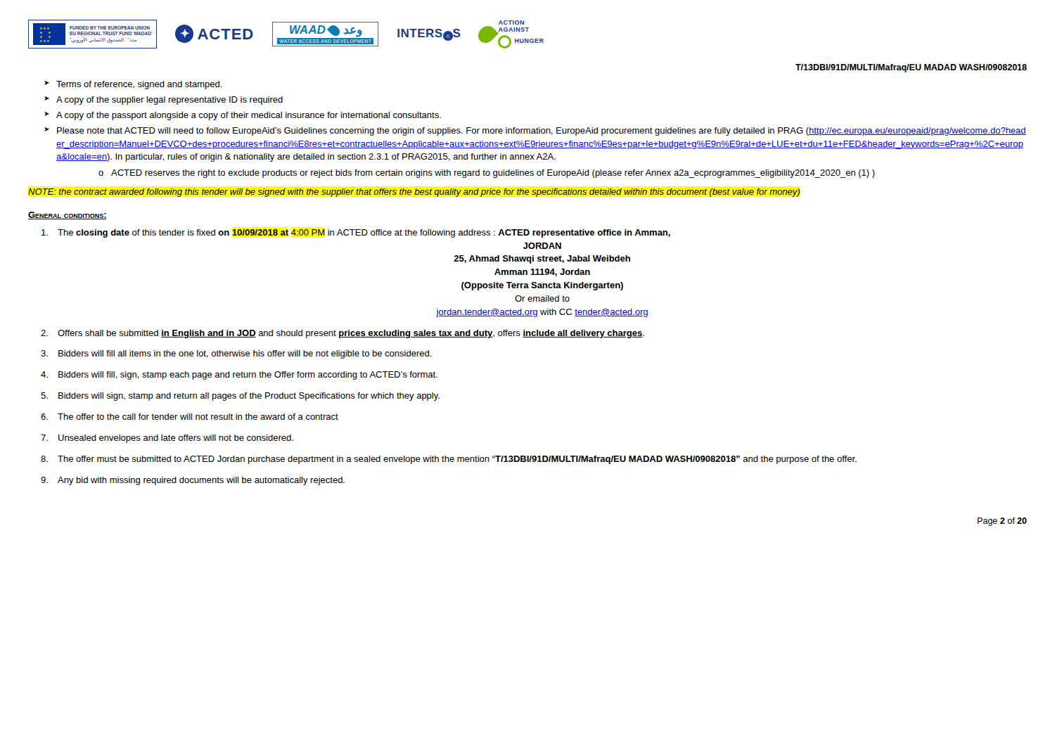FUNDED BY THE EUROPEAN UNION
EU REGIONAL TRUST FUND 'MADAD'
"مدد" : الصندوق الائتماني الأوروبي
✦
ACTED
WAAD وعد
WATER ACCESS AND DEVELOPMENT
INTERS☼S
ACTION
AGAINST
HUNGER
T/13DBI/91D/MULTI/Mafraq/EU MADAD WASH/09082018
Terms of reference, signed and stamped.
A copy of the supplier legal representative ID is required
A copy of the passport alongside a copy of their medical insurance for international consultants.
Please note that ACTED will need to follow EuropeAid’s Guidelines concerning the origin of supplies. For more information, EuropeAid procurement guidelines are fully detailed in PRAG (http://ec.europa.eu/europeaid/prag/welcome.do?header_description=Manuel+DEVCO+des+procedures+financi%E8res+et+contractuelles+Applicable+aux+actions+ext%E9rieures+financ%E9es+par+le+budget+g%E9n%E9ral+de+LUE+et+du+11e+FED&header_keywords=ePrag+%2C+europa&locale=en). In particular, rules of origin & nationality are detailed in section 2.3.1 of PRAG2015, and further in annex A2A.
ACTED reserves the right to exclude products or reject bids from certain origins with regard to guidelines of EuropeAid (please refer Annex a2a_ecprogrammes_eligibility2014_2020_en (1) )
NOTE: the contract awarded following this tender will be signed with the supplier that offers the best quality and price for the specifications detailed within this document (best value for money)
General conditions:
The closing date of this tender is fixed on 10/09/2018 at 4:00 PM in ACTED office at the following address : ACTED representative office in Amman,
JORDAN
25, Ahmad Shawqi street, Jabal Weibdeh
Amman 11194, Jordan
(Opposite Terra Sancta Kindergarten)
Or emailed to
jordan.tender@acted.org with CC tender@acted.org
Offers shall be submitted in English and in JOD and should present prices excluding sales tax and duty, offers include all delivery charges.
Bidders will fill all items in the one lot, otherwise his offer will be not eligible to be considered.
Bidders will fill, sign, stamp each page and return the Offer form according to ACTED’s format.
Bidders will sign, stamp and return all pages of the Product Specifications for which they apply.
The offer to the call for tender will not result in the award of a contract
Unsealed envelopes and late offers will not be considered.
The offer must be submitted to ACTED Jordan purchase department in a sealed envelope with the mention “T/13DBI/91D/MULTI/Mafraq/EU MADAD WASH/09082018” and the purpose of the offer.
Any bid with missing required documents will be automatically rejected.
Page 2 of 20